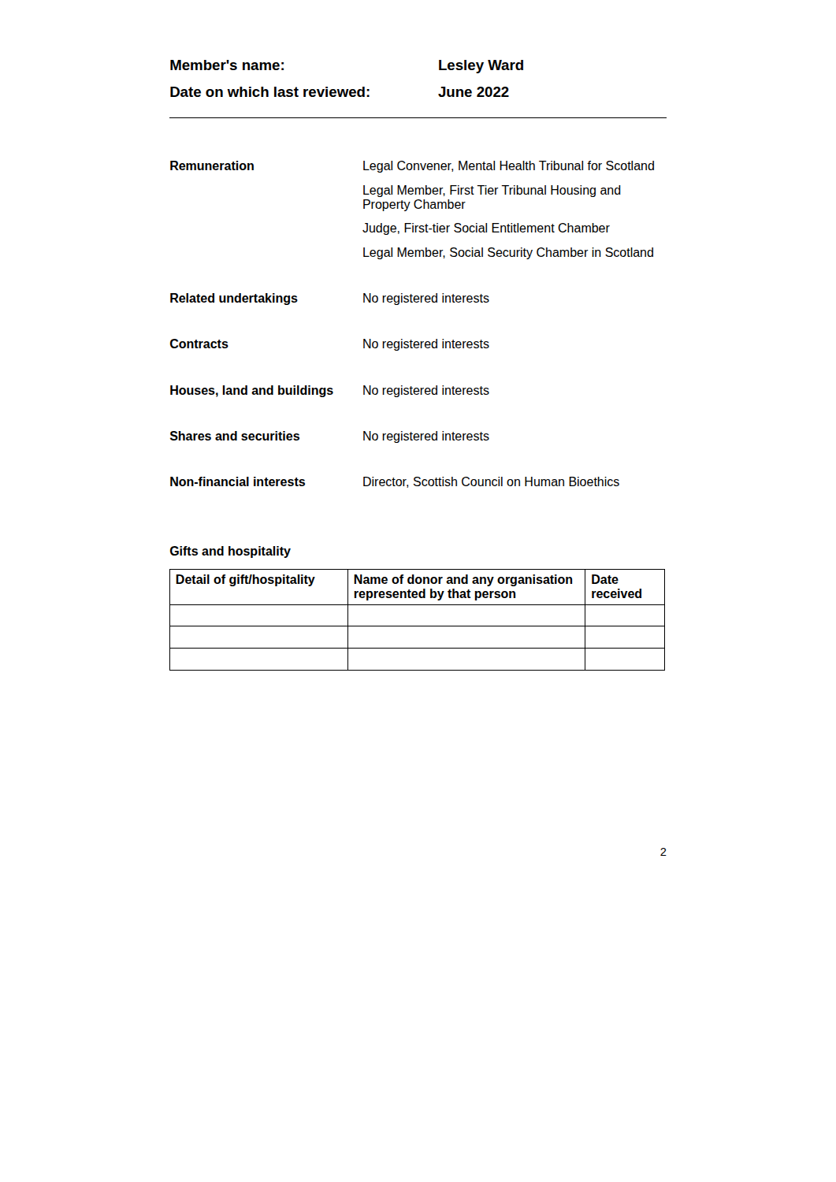Member's name: Lesley Ward
Date on which last reviewed: June 2022
| Remuneration | Legal Convener, Mental Health Tribunal for Scotland Legal Member, First Tier Tribunal Housing and Property Chamber Judge, First-tier Social Entitlement Chamber Legal Member, Social Security Chamber in Scotland |
| Related undertakings | No registered interests |
| Contracts | No registered interests |
| Houses, land and buildings | No registered interests |
| Shares and securities | No registered interests |
| Non-financial interests | Director, Scottish Council on Human Bioethics |
Gifts and hospitality
| Detail of gift/hospitality | Name of donor and any organisation represented by that person | Date received |
| --- | --- | --- |
2